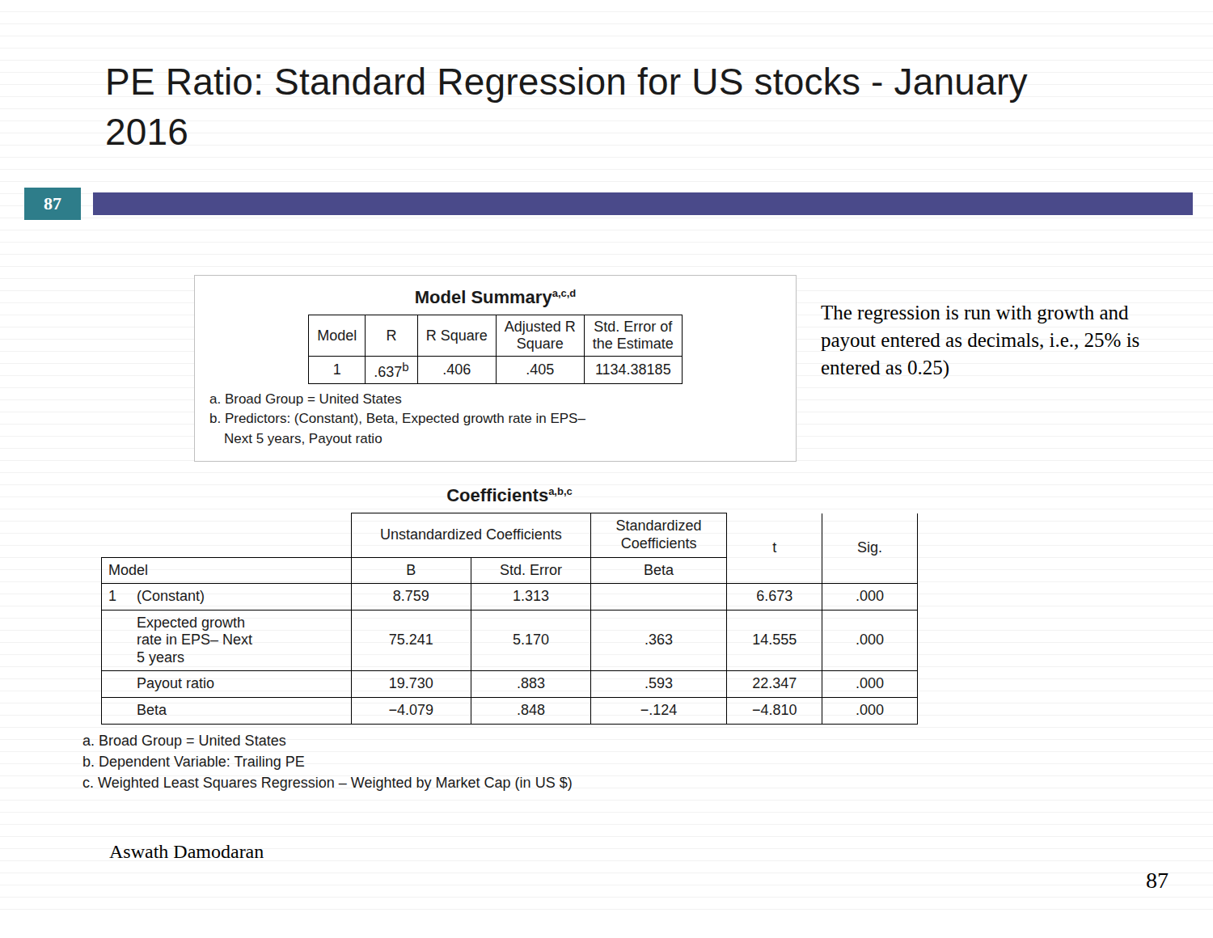PE Ratio: Standard Regression for US stocks - January 2016
87
Model Summarya,c,d
| Model | R | R Square | Adjusted R Square | Std. Error of the Estimate |
| --- | --- | --- | --- | --- |
| 1 | .637 b | .406 | .405 | 1134.38185 |
a. Broad Group = United States
b. Predictors: (Constant), Beta, Expected growth rate in EPS–
Next 5 years, Payout ratio
The regression is run with growth and payout entered as decimals, i.e., 25% is entered as 0.25)
Coefficientsa,b,c
| | Unstandardized Coefficients | Standardized Coefficients | t | Sig. |
| --- | --- | --- | --- | --- |
| Model | B | Std. Error | Beta |
| 1 (Constant) | 8.759 | 1.313 | | 6.673 | .000 |
| Expected growth rate in EPS– Next 5 years | 75.241 | 5.170 | .363 | 14.555 | .000 |
| Payout ratio | 19.730 | .883 | .593 | 22.347 | .000 |
| Beta | −4.079 | .848 | −.124 | −4.810 | .000 |
a. Broad Group = United States
b. Dependent Variable: Trailing PE
c. Weighted Least Squares Regression – Weighted by Market Cap (in US $)
Aswath Damodaran
87